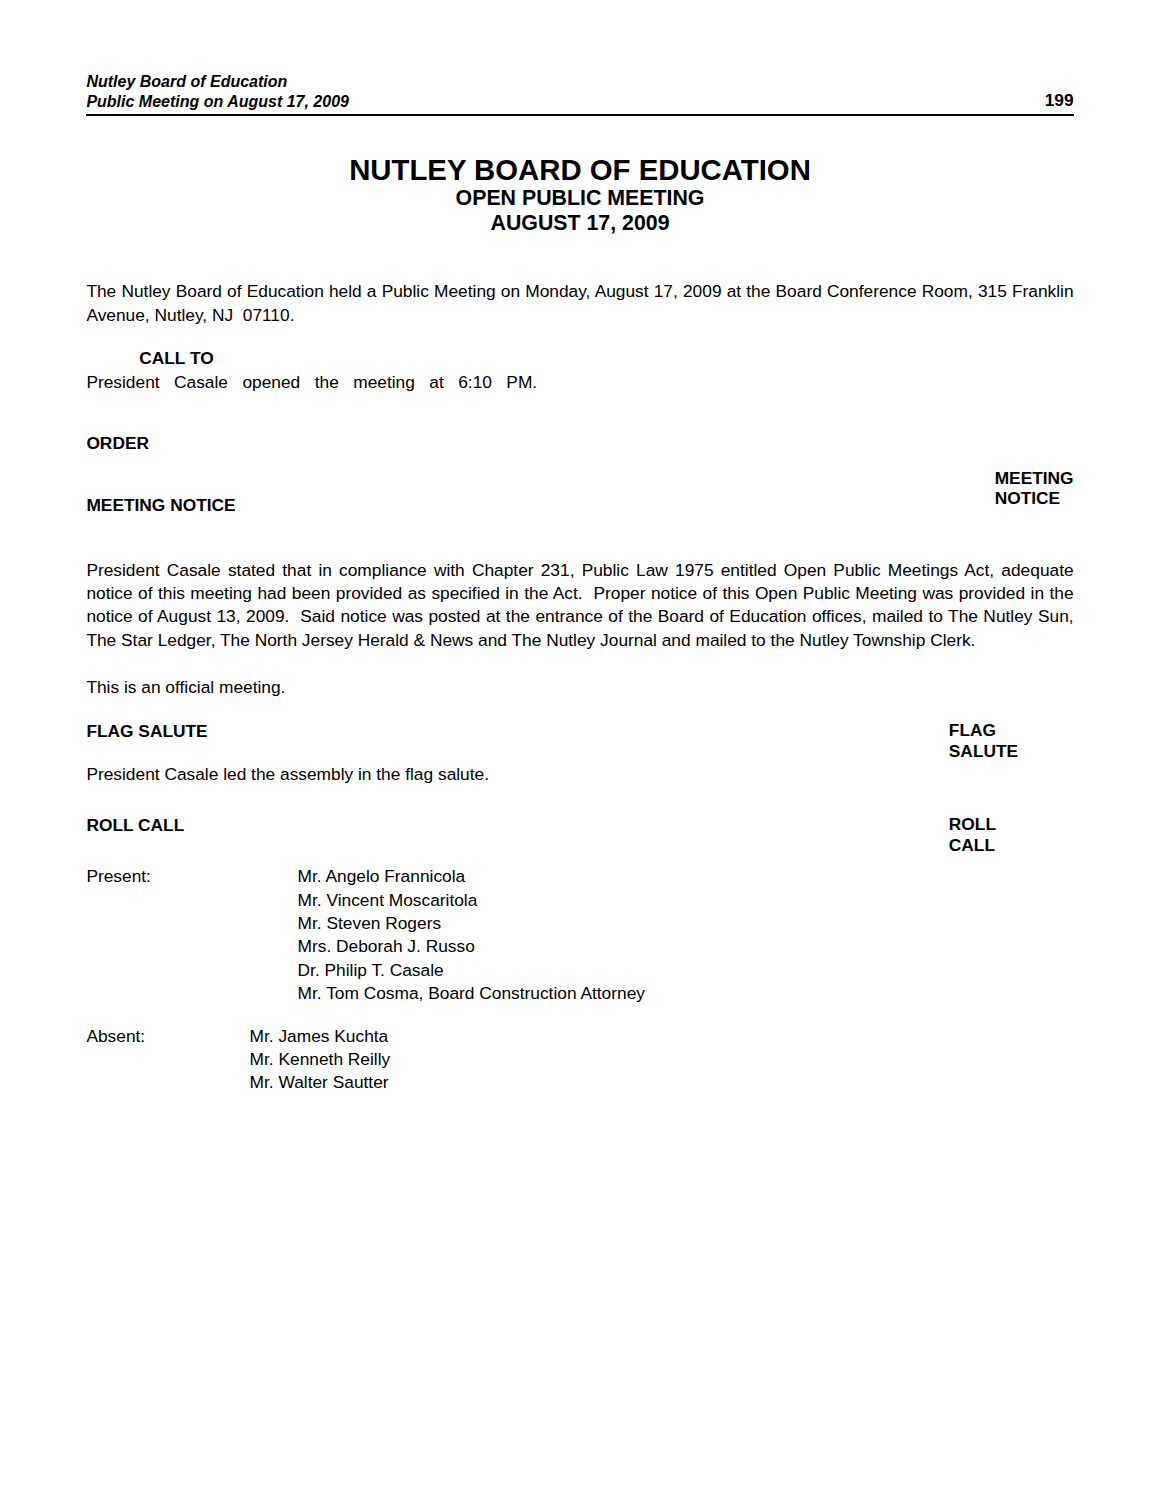Nutley Board of Education
Public Meeting on August 17, 2009
199
NUTLEY BOARD OF EDUCATION
OPEN PUBLIC MEETING
AUGUST 17, 2009
The Nutley Board of Education held a Public Meeting on Monday, August 17, 2009 at the Board Conference Room, 315 Franklin Avenue, Nutley, NJ 07110.
CALL TO
President Casale opened the meeting at 6:10 PM.
ORDER
MEETING
NOTICE
MEETING NOTICE
President Casale stated that in compliance with Chapter 231, Public Law 1975 entitled Open Public Meetings Act, adequate notice of this meeting had been provided as specified in the Act. Proper notice of this Open Public Meeting was provided in the notice of August 13, 2009. Said notice was posted at the entrance of the Board of Education offices, mailed to The Nutley Sun, The Star Ledger, The North Jersey Herald & News and The Nutley Journal and mailed to the Nutley Township Clerk.
This is an official meeting.
FLAG
SALUTE
FLAG SALUTE
President Casale led the assembly in the flag salute.
ROLL
CALL
ROLL CALL
| Present: | Mr. Angelo Frannicola Mr. Vincent Moscaritola Mr. Steven Rogers Mrs. Deborah J. Russo Dr. Philip T. Casale Mr. Tom Cosma, Board Construction Attorney |
| Absent: | Mr. James Kuchta Mr. Kenneth Reilly Mr. Walter Sautter |